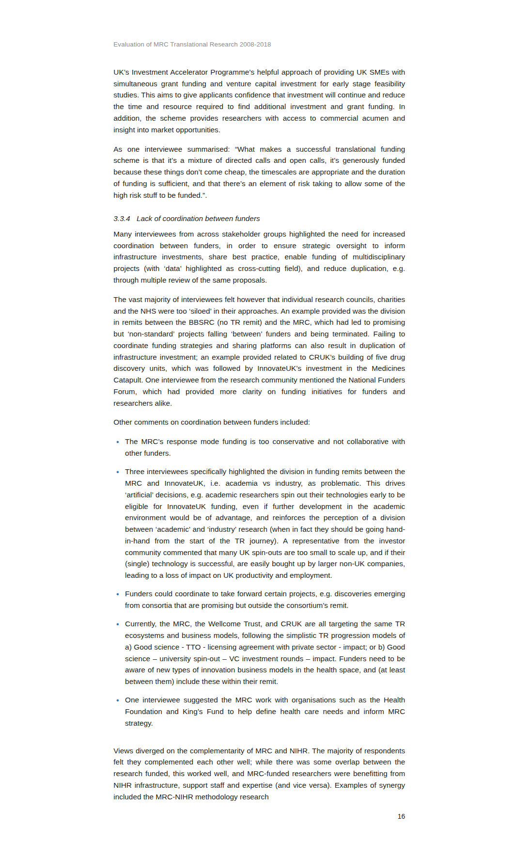Evaluation of MRC Translational Research 2008-2018
UK’s Investment Accelerator Programme’s helpful approach of providing UK SMEs with simultaneous grant funding and venture capital investment for early stage feasibility studies. This aims to give applicants confidence that investment will continue and reduce the time and resource required to find additional investment and grant funding. In addition, the scheme provides researchers with access to commercial acumen and insight into market opportunities.
As one interviewee summarised: “What makes a successful translational funding scheme is that it’s a mixture of directed calls and open calls, it’s generously funded because these things don’t come cheap, the timescales are appropriate and the duration of funding is sufficient, and that there’s an element of risk taking to allow some of the high risk stuff to be funded.”.
3.3.4 Lack of coordination between funders
Many interviewees from across stakeholder groups highlighted the need for increased coordination between funders, in order to ensure strategic oversight to inform infrastructure investments, share best practice, enable funding of multidisciplinary projects (with ‘data’ highlighted as cross-cutting field), and reduce duplication, e.g. through multiple review of the same proposals.
The vast majority of interviewees felt however that individual research councils, charities and the NHS were too ‘siloed’ in their approaches. An example provided was the division in remits between the BBSRC (no TR remit) and the MRC, which had led to promising but ‘non-standard’ projects falling ‘between’ funders and being terminated. Failing to coordinate funding strategies and sharing platforms can also result in duplication of infrastructure investment; an example provided related to CRUK’s building of five drug discovery units, which was followed by InnovateUK’s investment in the Medicines Catapult. One interviewee from the research community mentioned the National Funders Forum, which had provided more clarity on funding initiatives for funders and researchers alike.
Other comments on coordination between funders included:
The MRC’s response mode funding is too conservative and not collaborative with other funders.
Three interviewees specifically highlighted the division in funding remits between the MRC and InnovateUK, i.e. academia vs industry, as problematic. This drives ‘artificial’ decisions, e.g. academic researchers spin out their technologies early to be eligible for InnovateUK funding, even if further development in the academic environment would be of advantage, and reinforces the perception of a division between ‘academic’ and ‘industry’ research (when in fact they should be going hand-in-hand from the start of the TR journey). A representative from the investor community commented that many UK spin-outs are too small to scale up, and if their (single) technology is successful, are easily bought up by larger non-UK companies, leading to a loss of impact on UK productivity and employment.
Funders could coordinate to take forward certain projects, e.g. discoveries emerging from consortia that are promising but outside the consortium’s remit.
Currently, the MRC, the Wellcome Trust, and CRUK are all targeting the same TR ecosystems and business models, following the simplistic TR progression models of a) Good science - TTO - licensing agreement with private sector - impact; or b) Good science – university spin-out – VC investment rounds – impact. Funders need to be aware of new types of innovation business models in the health space, and (at least between them) include these within their remit.
One interviewee suggested the MRC work with organisations such as the Health Foundation and King’s Fund to help define health care needs and inform MRC strategy.
Views diverged on the complementarity of MRC and NIHR. The majority of respondents felt they complemented each other well; while there was some overlap between the research funded, this worked well, and MRC-funded researchers were benefitting from NIHR infrastructure, support staff and expertise (and vice versa). Examples of synergy included the MRC-NIHR methodology research
16